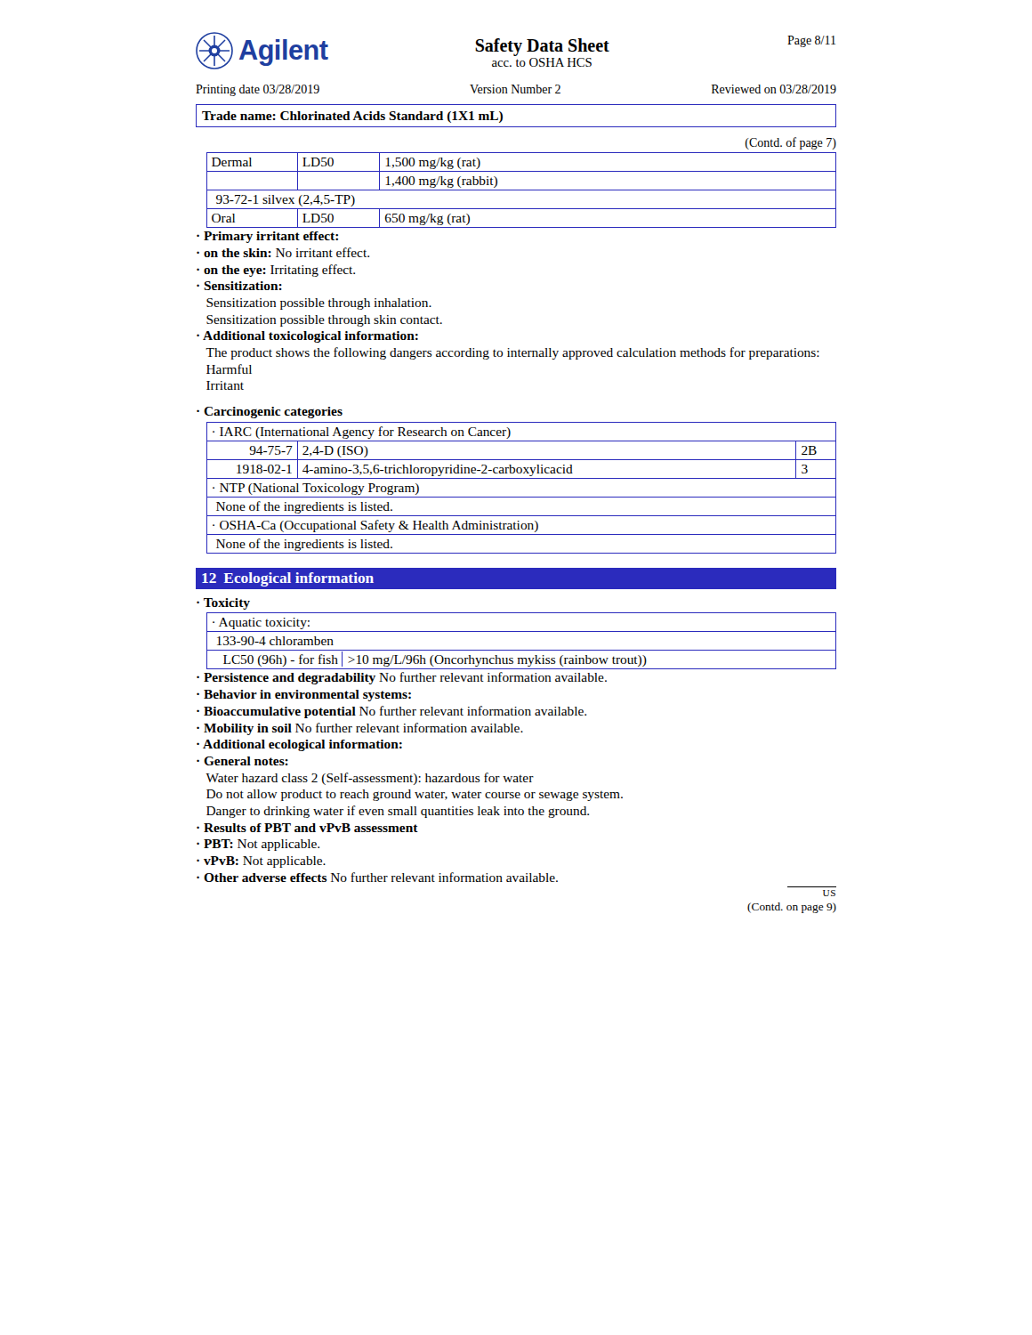Agilent
Safety Data Sheet
acc. to OSHA HCS
Page 8/11
Printing date 03/28/2019
Version Number 2
Reviewed on 03/28/2019
Trade name: Chlorinated Acids Standard (1X1 mL)
(Contd. of page 7)
| Dermal | LD50 | 1,500 mg/kg (rat) |
| | | 1,400 mg/kg (rabbit) |
| 93-72-1 silvex (2,4,5-TP) |
| Oral | LD50 | 650 mg/kg (rat) |
· Primary irritant effect:
· on the skin: No irritant effect.
· on the eye: Irritating effect.
· Sensitization:
Sensitization possible through inhalation.
Sensitization possible through skin contact.
· Additional toxicological information:
The product shows the following dangers according to internally approved calculation methods for preparations:
Harmful
Irritant
· Carcinogenic categories
| · IARC (International Agency for Research on Cancer) |
| 94-75-7 | 2,4-D (ISO) | 2B |
| 1918-02-1 | 4-amino-3,5,6-trichloropyridine-2-carboxylicacid | 3 |
| · NTP (National Toxicology Program) |
| None of the ingredients is listed. |
| · OSHA-Ca (Occupational Safety & Health Administration) |
| None of the ingredients is listed. |
12 Ecological information
· Toxicity
| · Aquatic toxicity: |
| 133-90-4 chloramben |
| LC50 (96h) - for fish >10 mg/L/96h (Oncorhynchus mykiss (rainbow trout)) |
· Persistence and degradability No further relevant information available.
· Behavior in environmental systems:
· Bioaccumulative potential No further relevant information available.
· Mobility in soil No further relevant information available.
· Additional ecological information:
· General notes:
Water hazard class 2 (Self-assessment): hazardous for water
Do not allow product to reach ground water, water course or sewage system.
Danger to drinking water if even small quantities leak into the ground.
· Results of PBT and vPvB assessment
· PBT: Not applicable.
· vPvB: Not applicable.
· Other adverse effects No further relevant information available.
US
(Contd. on page 9)